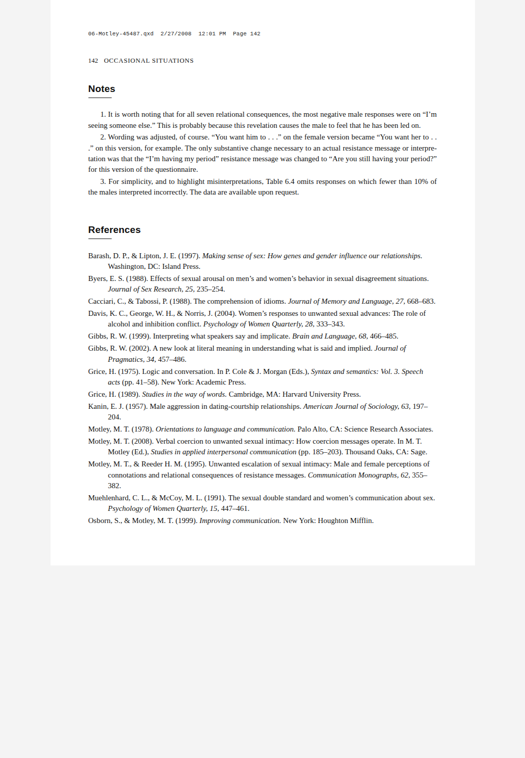06-Motley-45487.qxd 2/27/2008 12:01 PM Page 142
142 OCCASIONAL SITUATIONS
Notes
It is worth noting that for all seven relational consequences, the most negative male responses were on “I’m seeing someone else.” This is probably because this revelation causes the male to feel that he has been led on.
Wording was adjusted, of course. “You want him to . . .” on the female version became “You want her to . . .” on this version, for example. The only substantive change necessary to an actual resistance message or interpretation was that the “I’m having my period” resistance message was changed to “Are you still having your period?” for this version of the questionnaire.
For simplicity, and to highlight misinterpretations, Table 6.4 omits responses on which fewer than 10% of the males interpreted incorrectly. The data are available upon request.
References
Barash, D. P., & Lipton, J. E. (1997). Making sense of sex: How genes and gender influence our relationships. Washington, DC: Island Press.
Byers, E. S. (1988). Effects of sexual arousal on men’s and women’s behavior in sexual disagreement situations. Journal of Sex Research, 25, 235–254.
Cacciari, C., & Tabossi, P. (1988). The comprehension of idioms. Journal of Memory and Language, 27, 668–683.
Davis, K. C., George, W. H., & Norris, J. (2004). Women’s responses to unwanted sexual advances: The role of alcohol and inhibition conflict. Psychology of Women Quarterly, 28, 333–343.
Gibbs, R. W. (1999). Interpreting what speakers say and implicate. Brain and Language, 68, 466–485.
Gibbs, R. W. (2002). A new look at literal meaning in understanding what is said and implied. Journal of Pragmatics, 34, 457–486.
Grice, H. (1975). Logic and conversation. In P. Cole & J. Morgan (Eds.), Syntax and semantics: Vol. 3. Speech acts (pp. 41–58). New York: Academic Press.
Grice, H. (1989). Studies in the way of words. Cambridge, MA: Harvard University Press.
Kanin, E. J. (1957). Male aggression in dating-courtship relationships. American Journal of Sociology, 63, 197–204.
Motley, M. T. (1978). Orientations to language and communication. Palo Alto, CA: Science Research Associates.
Motley, M. T. (2008). Verbal coercion to unwanted sexual intimacy: How coercion messages operate. In M. T. Motley (Ed.), Studies in applied interpersonal communication (pp. 185–203). Thousand Oaks, CA: Sage.
Motley, M. T., & Reeder H. M. (1995). Unwanted escalation of sexual intimacy: Male and female perceptions of connotations and relational consequences of resistance messages. Communication Monographs, 62, 355–382.
Muehlenhard, C. L., & McCoy, M. L. (1991). The sexual double standard and women’s communication about sex. Psychology of Women Quarterly, 15, 447–461.
Osborn, S., & Motley, M. T. (1999). Improving communication. New York: Houghton Mifflin.